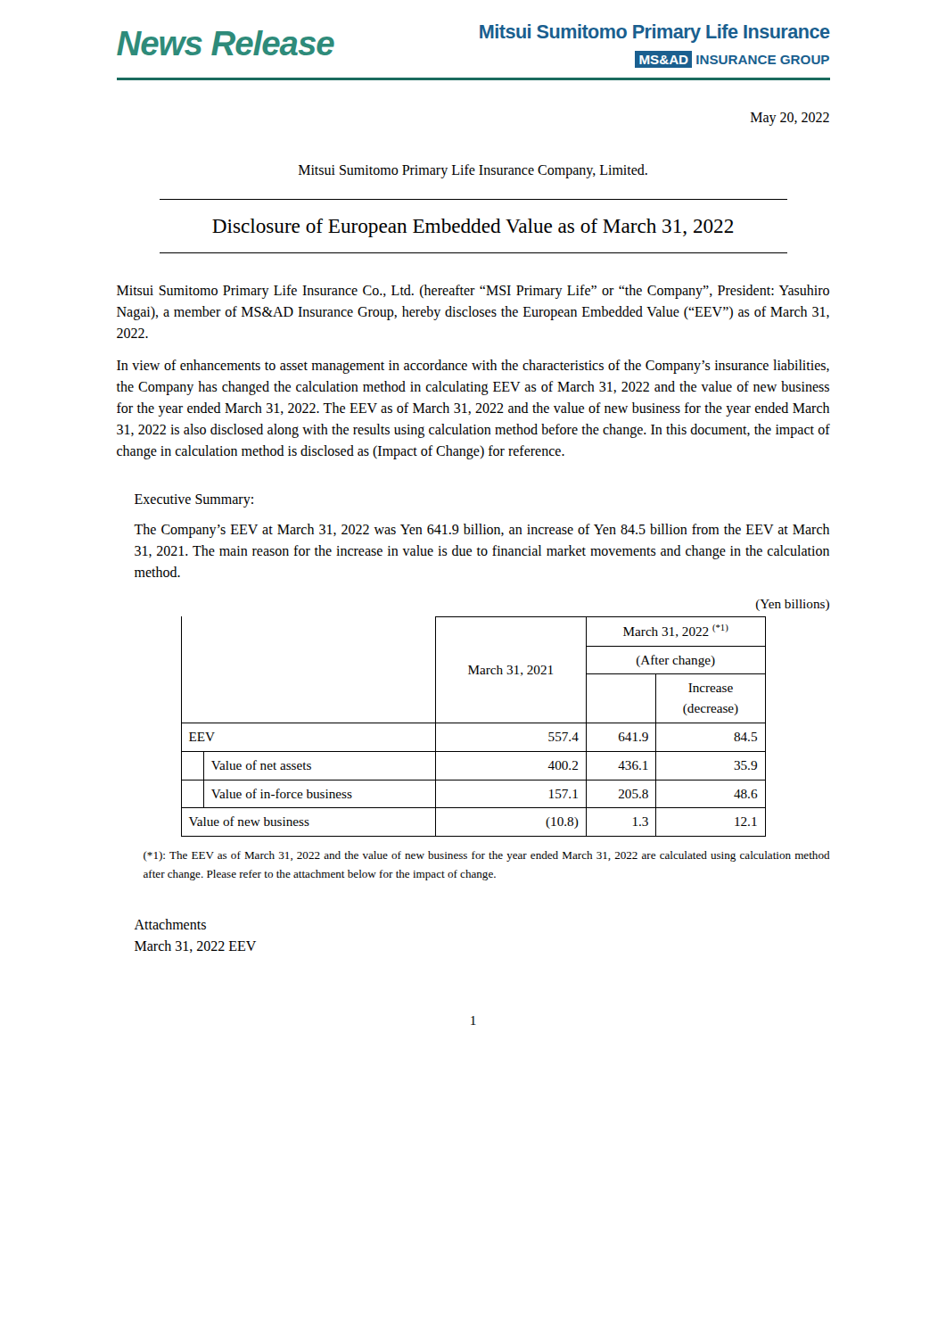News Release
Mitsui Sumitomo Primary Life Insurance
MS&AD INSURANCE GROUP
May 20, 2022
Mitsui Sumitomo Primary Life Insurance Company, Limited.
Disclosure of European Embedded Value as of March 31, 2022
Mitsui Sumitomo Primary Life Insurance Co., Ltd. (hereafter “MSI Primary Life” or “the Company”, President: Yasuhiro Nagai), a member of MS&AD Insurance Group, hereby discloses the European Embedded Value (“EEV”) as of March 31, 2022.
In view of enhancements to asset management in accordance with the characteristics of the Company’s insurance liabilities, the Company has changed the calculation method in calculating EEV as of March 31, 2022 and the value of new business for the year ended March 31, 2022. The EEV as of March 31, 2022 and the value of new business for the year ended March 31, 2022 is also disclosed along with the results using calculation method before the change. In this document, the impact of change in calculation method is disclosed as (Impact of Change) for reference.
Executive Summary:
The Company’s EEV at March 31, 2022 was Yen 641.9 billion, an increase of Yen 84.5 billion from the EEV at March 31, 2021. The main reason for the increase in value is due to financial market movements and change in the calculation method.
(Yen billions)
| | March 31, 2021 | March 31, 2022 (*1) |
| (After change) |
| | Increase (decrease) |
| EEV | 557.4 | 641.9 | 84.5 |
| | Value of net assets | 400.2 | 436.1 | 35.9 |
| | Value of in-force business | 157.1 | 205.8 | 48.6 |
| Value of new business | (10.8) | 1.3 | 12.1 |
(*1): The EEV as of March 31, 2022 and the value of new business for the year ended March 31, 2022 are calculated using calculation method after change. Please refer to the attachment below for the impact of change.
Attachments
March 31, 2022 EEV
1